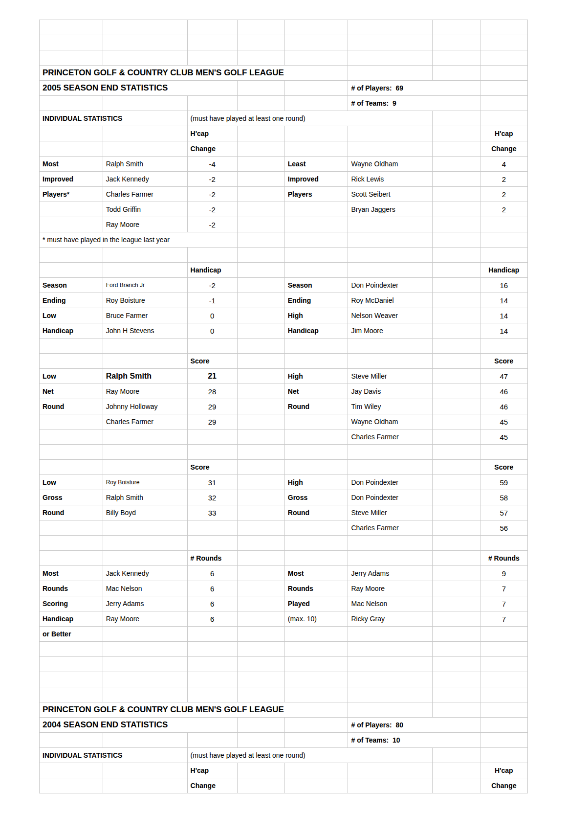| PRINCETON GOLF & COUNTRY CLUB MEN'S GOLF LEAGUE | | | |
| 2005 SEASON END STATISTICS | | | # of Players: 69 | |
| | | | | | # of Teams: 9 | |
| INDIVIDUAL STATISTICS | (must have played at least one round) | | |
| | | H'cap | | | | | H'cap |
| | | Change | | | | | Change |
| Most | Ralph Smith | -4 | | Least | Wayne Oldham | | 4 |
| Improved | Jack Kennedy | -2 | | Improved | Rick Lewis | | 2 |
| Players* | Charles Farmer | -2 | | Players | Scott Seibert | | 2 |
| | Todd Griffin | -2 | | | Bryan Jaggers | | 2 |
| | Ray Moore | -2 | | | | | |
| * must have played in the league last year | | | | | |
| | | Handicap | | | | | Handicap |
| Season | Ford Branch Jr | -2 | | Season | Don Poindexter | | 16 |
| Ending | Roy Boisture | -1 | | Ending | Roy McDaniel | | 14 |
| Low | Bruce Farmer | 0 | | High | Nelson Weaver | | 14 |
| Handicap | John H Stevens | 0 | | Handicap | Jim Moore | | 14 |
| | | Score | | | | | Score |
| Low | Ralph Smith | 21 | | High | Steve Miller | | 47 |
| Net | Ray Moore | 28 | | Net | Jay Davis | | 46 |
| Round | Johnny Holloway | 29 | | Round | Tim Wiley | | 46 |
| | Charles Farmer | 29 | | | Wayne Oldham | | 45 |
| | | | | | Charles Farmer | | 45 |
| | | Score | | | | | Score |
| Low | Roy Boisture | 31 | | High | Don Poindexter | | 59 |
| Gross | Ralph Smith | 32 | | Gross | Don Poindexter | | 58 |
| Round | Billy Boyd | 33 | | Round | Steve Miller | | 57 |
| | | | | | Charles Farmer | | 56 |
| | | # Rounds | | | | | # Rounds |
| Most | Jack Kennedy | 6 | | Most | Jerry Adams | | 9 |
| Rounds | Mac Nelson | 6 | | Rounds | Ray Moore | | 7 |
| Scoring | Jerry Adams | 6 | | Played | Mac Nelson | | 7 |
| Handicap | Ray Moore | 6 | | (max. 10) | Ricky Gray | | 7 |
| or Better | | | | | | | |
| PRINCETON GOLF & COUNTRY CLUB MEN'S GOLF LEAGUE | | | |
| 2004 SEASON END STATISTICS | | | # of Players: 80 | |
| | | | | | # of Teams: 10 | |
| INDIVIDUAL STATISTICS | (must have played at least one round) | | |
| | | H'cap | | | | | H'cap |
| | | Change | | | | | Change |